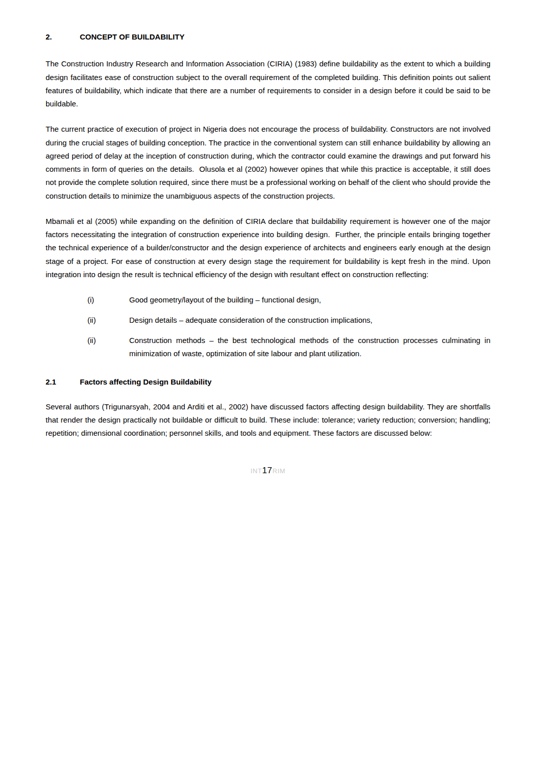2. CONCEPT OF BUILDABILITY
The Construction Industry Research and Information Association (CIRIA) (1983) define buildability as the extent to which a building design facilitates ease of construction subject to the overall requirement of the completed building. This definition points out salient features of buildability, which indicate that there are a number of requirements to consider in a design before it could be said to be buildable.
The current practice of execution of project in Nigeria does not encourage the process of buildability. Constructors are not involved during the crucial stages of building conception. The practice in the conventional system can still enhance buildability by allowing an agreed period of delay at the inception of construction during, which the contractor could examine the drawings and put forward his comments in form of queries on the details. Olusola et al (2002) however opines that while this practice is acceptable, it still does not provide the complete solution required, since there must be a professional working on behalf of the client who should provide the construction details to minimize the unambiguous aspects of the construction projects.
Mbamali et al (2005) while expanding on the definition of CIRIA declare that buildability requirement is however one of the major factors necessitating the integration of construction experience into building design. Further, the principle entails bringing together the technical experience of a builder/constructor and the design experience of architects and engineers early enough at the design stage of a project. For ease of construction at every design stage the requirement for buildability is kept fresh in the mind. Upon integration into design the result is technical efficiency of the design with resultant effect on construction reflecting:
(i) Good geometry/layout of the building – functional design,
(ii) Design details – adequate consideration of the construction implications,
(ii) Construction methods – the best technological methods of the construction processes culminating in minimization of waste, optimization of site labour and plant utilization.
2.1 Factors affecting Design Buildability
Several authors (Trigunarsyah, 2004 and Arditi et al., 2002) have discussed factors affecting design buildability. They are shortfalls that render the design practically not buildable or difficult to build. These include: tolerance; variety reduction; conversion; handling; repetition; dimensional coordination; personnel skills, and tools and equipment. These factors are discussed below:
INT 17 RIM